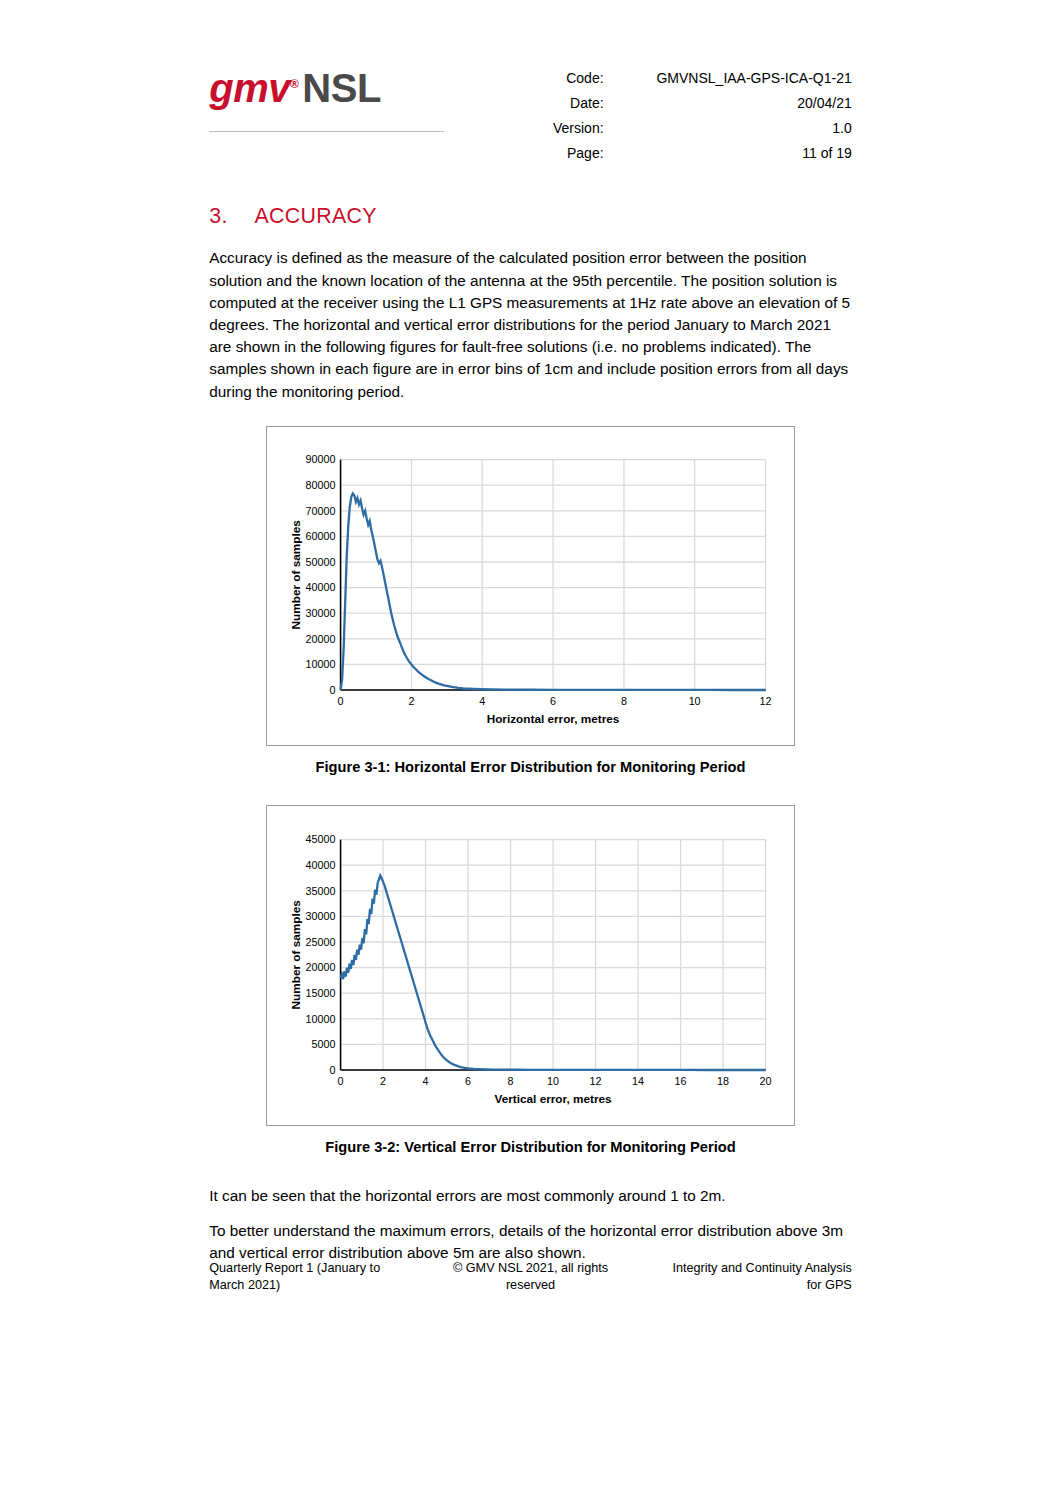gmv®NSL
| Code: | GMVNSL_IAA-GPS-ICA-Q1-21 |
| Date: | 20/04/21 |
| Version: | 1.0 |
| Page: | 11 of 19 |
3. ACCURACY
Accuracy is defined as the measure of the calculated position error between the position solution and the known location of the antenna at the 95th percentile. The position solution is computed at the receiver using the L1 GPS measurements at 1Hz rate above an elevation of 5 degrees. The horizontal and vertical error distributions for the period January to March 2021 are shown in the following figures for fault-free solutions (i.e. no problems indicated). The samples shown in each figure are in error bins of 1cm and include position errors from all days during the monitoring period.
0 10000 20000 30000 40000 50000 60000 70000 80000 90000 0 2 4 6 8 10 12 Horizontal error, metres Number of samples
Figure 3-1: Horizontal Error Distribution for Monitoring Period
0 5000 10000 15000 20000 25000 30000 35000 40000 45000 0 2 4 6 8 10 12 14 16 18 20 Vertical error, metres Number of samples
Figure 3-2: Vertical Error Distribution for Monitoring Period
It can be seen that the horizontal errors are most commonly around 1 to 2m.
To better understand the maximum errors, details of the horizontal error distribution above 3m and vertical error distribution above 5m are also shown.
Quarterly Report 1 (January to
March 2021)
© GMV NSL 2021, all rights reserved
Integrity and Continuity Analysis
for GPS